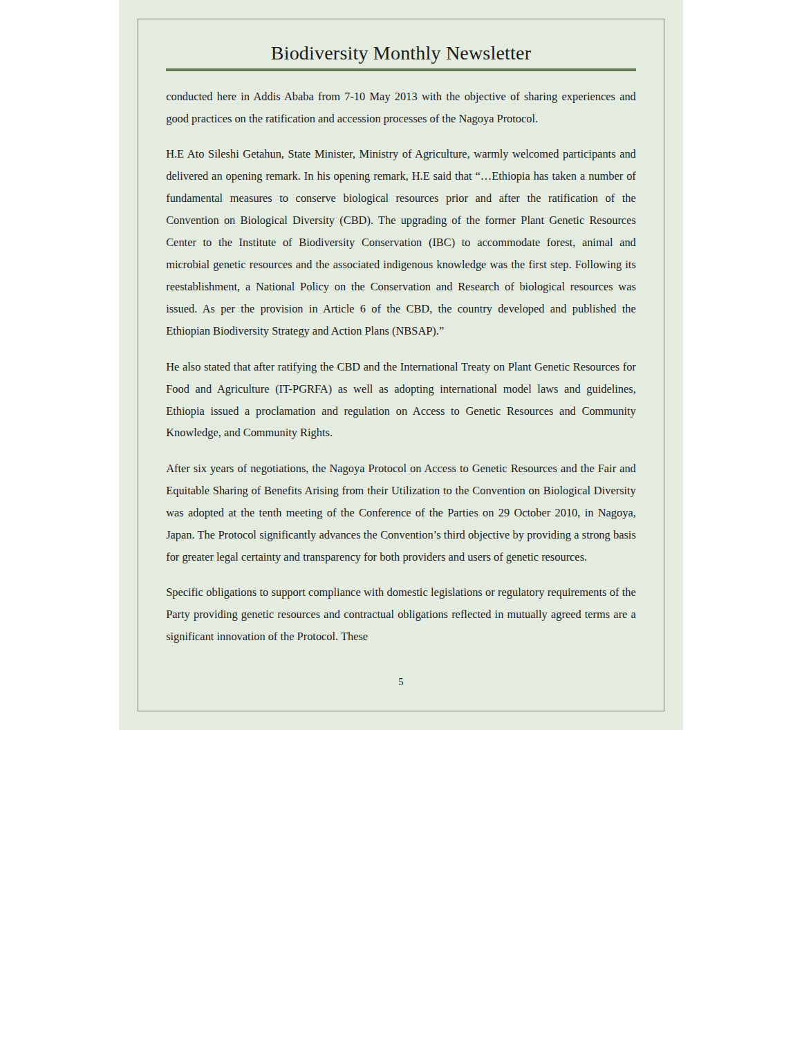Biodiversity Monthly Newsletter
conducted here in Addis Ababa from 7-10 May 2013 with the objective of sharing experiences and good practices on the ratification and accession processes of the Nagoya Protocol.
H.E Ato Sileshi Getahun, State Minister, Ministry of Agriculture, warmly welcomed participants and delivered an opening remark. In his opening remark, H.E said that “…Ethiopia has taken a number of fundamental measures to conserve biological resources prior and after the ratification of the Convention on Biological Diversity (CBD). The upgrading of the former Plant Genetic Resources Center to the Institute of Biodiversity Conservation (IBC) to accommodate forest, animal and microbial genetic resources and the associated indigenous knowledge was the first step. Following its reestablishment, a National Policy on the Conservation and Research of biological resources was issued. As per the provision in Article 6 of the CBD, the country developed and published the Ethiopian Biodiversity Strategy and Action Plans (NBSAP).”
He also stated that after ratifying the CBD and the International Treaty on Plant Genetic Resources for Food and Agriculture (IT-PGRFA) as well as adopting international model laws and guidelines, Ethiopia issued a proclamation and regulation on Access to Genetic Resources and Community Knowledge, and Community Rights.
After six years of negotiations, the Nagoya Protocol on Access to Genetic Resources and the Fair and Equitable Sharing of Benefits Arising from their Utilization to the Convention on Biological Diversity was adopted at the tenth meeting of the Conference of the Parties on 29 October 2010, in Nagoya, Japan. The Protocol significantly advances the Convention’s third objective by providing a strong basis for greater legal certainty and transparency for both providers and users of genetic resources.
Specific obligations to support compliance with domestic legislations or regulatory requirements of the Party providing genetic resources and contractual obligations reflected in mutually agreed terms are a significant innovation of the Protocol. These
5